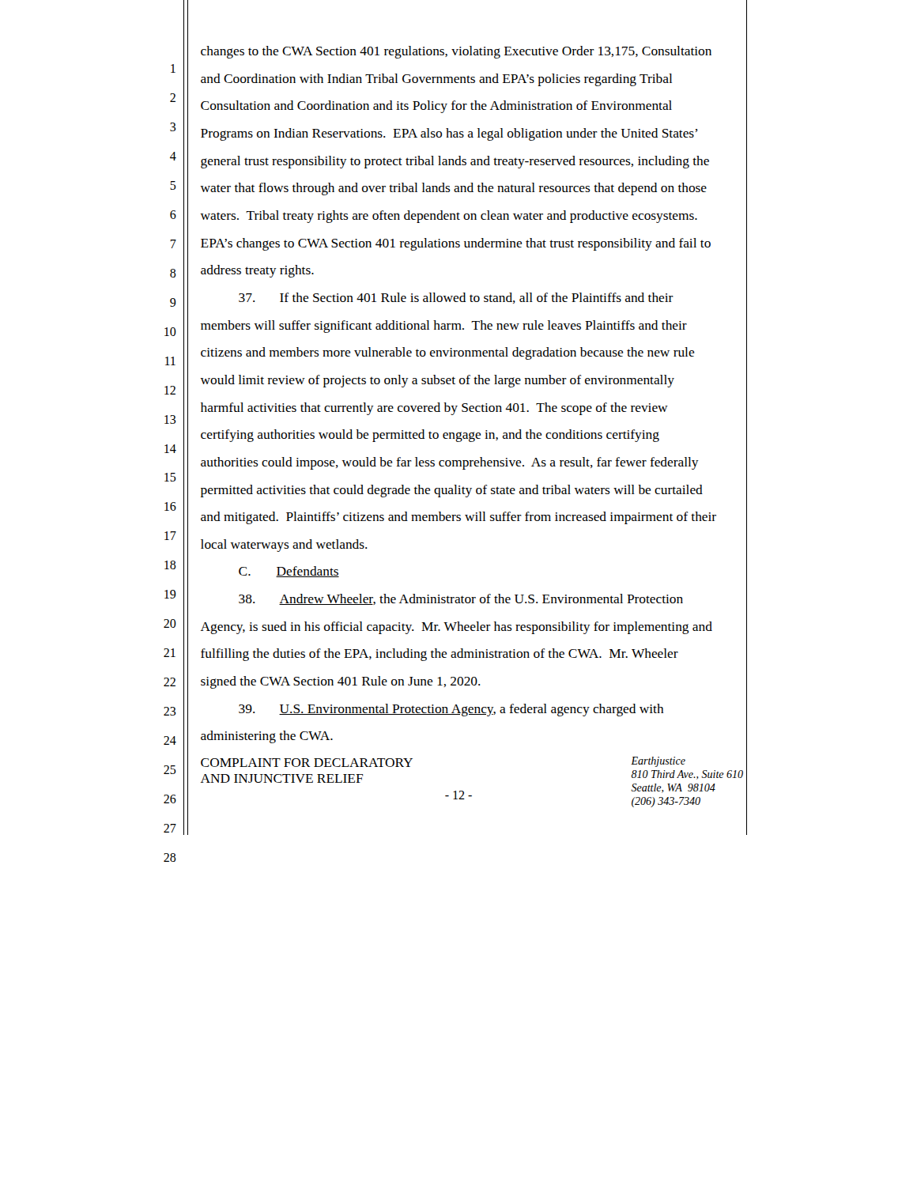1
2
3
4
5
6
7
8
9
10
11
12
13
14
15
16
17
18
19
20
21
22
23
24
25
26
27
28
changes to the CWA Section 401 regulations, violating Executive Order 13,175, Consultation and Coordination with Indian Tribal Governments and EPA’s policies regarding Tribal Consultation and Coordination and its Policy for the Administration of Environmental Programs on Indian Reservations. EPA also has a legal obligation under the United States’ general trust responsibility to protect tribal lands and treaty-reserved resources, including the water that flows through and over tribal lands and the natural resources that depend on those waters. Tribal treaty rights are often dependent on clean water and productive ecosystems. EPA’s changes to CWA Section 401 regulations undermine that trust responsibility and fail to address treaty rights.
37. If the Section 401 Rule is allowed to stand, all of the Plaintiffs and their members will suffer significant additional harm. The new rule leaves Plaintiffs and their citizens and members more vulnerable to environmental degradation because the new rule would limit review of projects to only a subset of the large number of environmentally harmful activities that currently are covered by Section 401. The scope of the review certifying authorities would be permitted to engage in, and the conditions certifying authorities could impose, would be far less comprehensive. As a result, far fewer federally permitted activities that could degrade the quality of state and tribal waters will be curtailed and mitigated. Plaintiffs’ citizens and members will suffer from increased impairment of their local waterways and wetlands.
C. Defendants
38. Andrew Wheeler, the Administrator of the U.S. Environmental Protection Agency, is sued in his official capacity. Mr. Wheeler has responsibility for implementing and fulfilling the duties of the EPA, including the administration of the CWA. Mr. Wheeler signed the CWA Section 401 Rule on June 1, 2020.
39. U.S. Environmental Protection Agency, a federal agency charged with administering the CWA.
Complaint for Declaratory
and Injunctive Relief
Earthjustice
810 Third Ave., Suite 610
Seattle, WA 98104
(206) 343-7340
- 12 -